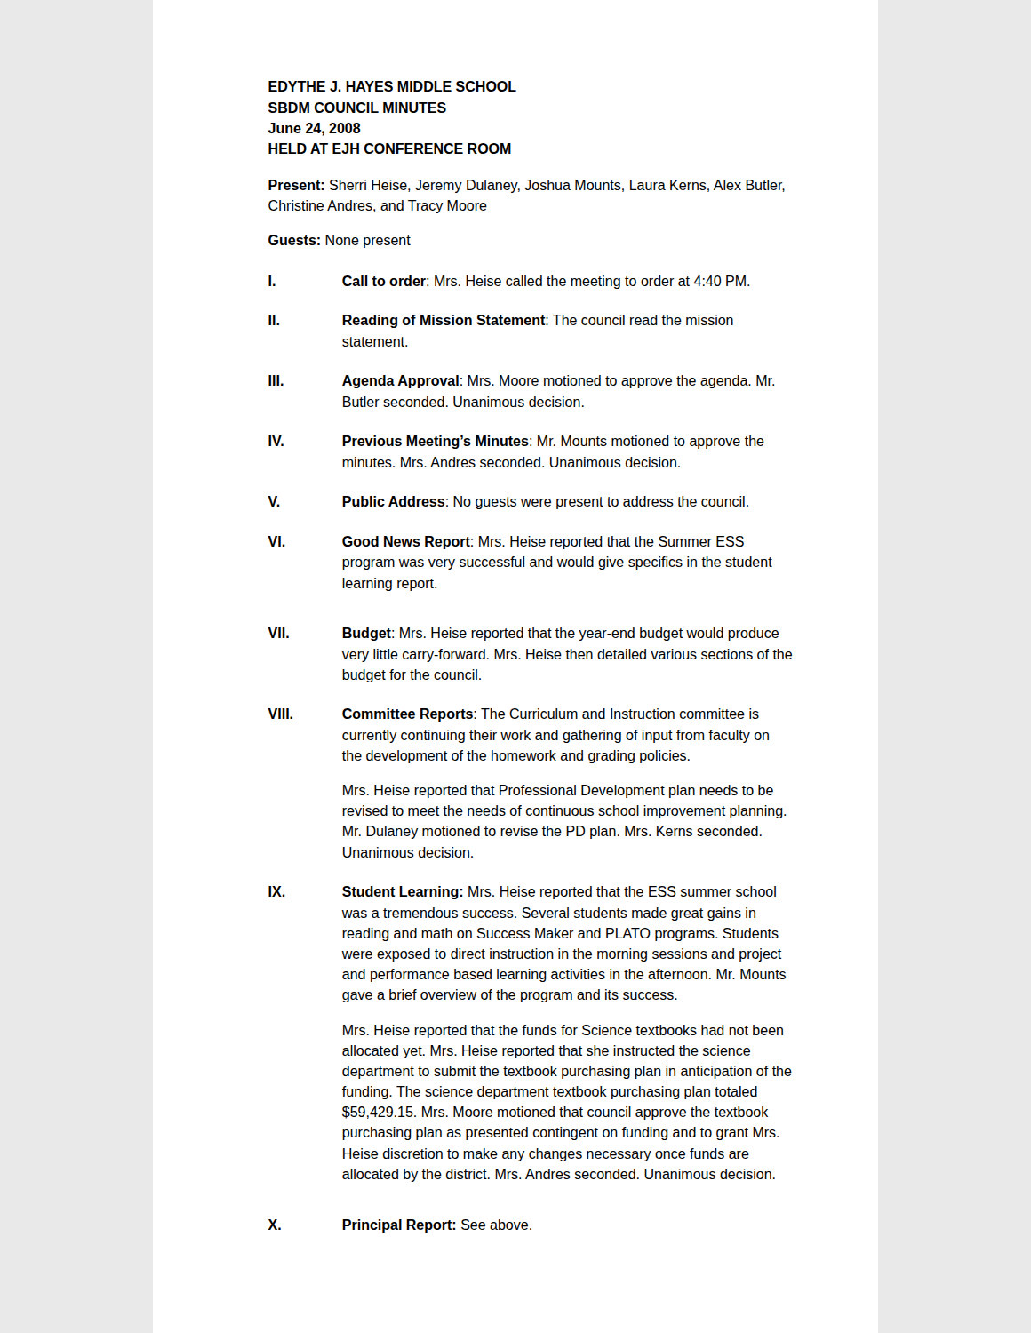EDYTHE J. HAYES MIDDLE SCHOOL
SBDM COUNCIL MINUTES
June 24, 2008
HELD AT EJH CONFERENCE ROOM
Present: Sherri Heise, Jeremy Dulaney, Joshua Mounts, Laura Kerns, Alex Butler, Christine Andres, and Tracy Moore
Guests: None present
I.
Call to order: Mrs. Heise called the meeting to order at 4:40 PM.
II.
Reading of Mission Statement: The council read the mission statement.
III.
Agenda Approval: Mrs. Moore motioned to approve the agenda. Mr. Butler seconded. Unanimous decision.
IV.
Previous Meeting’s Minutes: Mr. Mounts motioned to approve the minutes. Mrs. Andres seconded. Unanimous decision.
V.
Public Address: No guests were present to address the council.
VI.
Good News Report: Mrs. Heise reported that the Summer ESS program was very successful and would give specifics in the student learning report.
VII.
Budget: Mrs. Heise reported that the year-end budget would produce very little carry-forward. Mrs. Heise then detailed various sections of the budget for the council.
VIII.
Committee Reports: The Curriculum and Instruction committee is currently continuing their work and gathering of input from faculty on the development of the homework and grading policies.
Mrs. Heise reported that Professional Development plan needs to be revised to meet the needs of continuous school improvement planning. Mr. Dulaney motioned to revise the PD plan. Mrs. Kerns seconded. Unanimous decision.
IX.
Student Learning: Mrs. Heise reported that the ESS summer school was a tremendous success. Several students made great gains in reading and math on Success Maker and PLATO programs. Students were exposed to direct instruction in the morning sessions and project and performance based learning activities in the afternoon. Mr. Mounts gave a brief overview of the program and its success.
Mrs. Heise reported that the funds for Science textbooks had not been allocated yet. Mrs. Heise reported that she instructed the science department to submit the textbook purchasing plan in anticipation of the funding. The science department textbook purchasing plan totaled $59,429.15. Mrs. Moore motioned that council approve the textbook purchasing plan as presented contingent on funding and to grant Mrs. Heise discretion to make any changes necessary once funds are allocated by the district. Mrs. Andres seconded. Unanimous decision.
X.
Principal Report: See above.